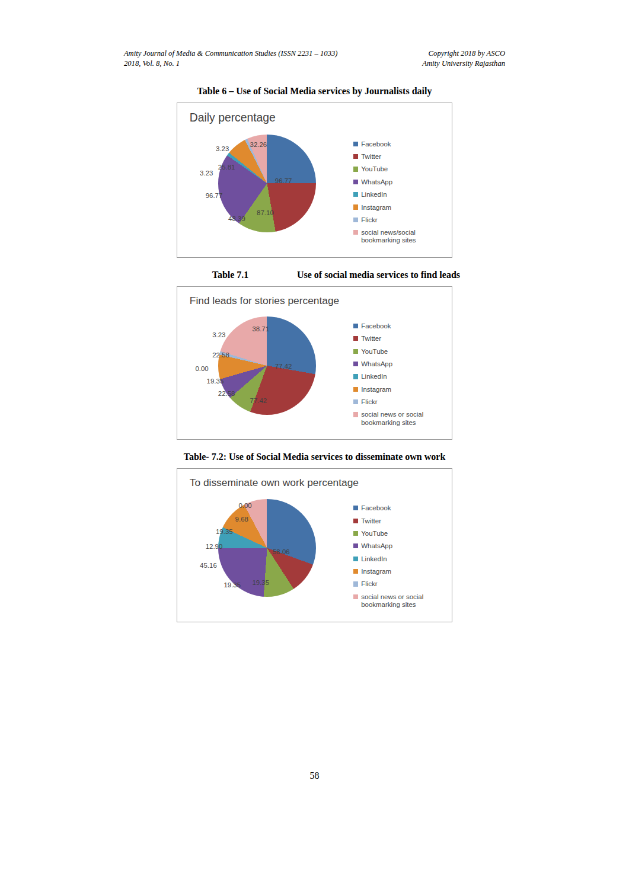| Amity Journal of Media & Communication Studies (ISSN 2231 – 1033) | Copyright 2018 by ASCO |
| 2018, Vol. 8, No. 1 | Amity University Rajasthan |
Table 6 – Use of Social Media services by Journalists daily
Daily percentage
96.77 87.10 48.39 96.77 3.23 25.81 3.23 32.26
Facebook
Twitter
YouTube
WhatsApp
LinkedIn
Instagram
Flickr
social news/social
bookmarking sites
Table 7.1 Use of social media services to find leads
Find leads for stories percentage
77.42 77.42 22.58 19.35 0.00 22.58 3.23 38.71
Facebook
Twitter
YouTube
WhatsApp
LinkedIn
Instagram
Flickr
social news or social
bookmarking sites
Table- 7.2: Use of Social Media services to disseminate own work
To disseminate own work percentage
58.06 19.35 19.35 45.16 12.90 19.35 9.68 0.00
Facebook
Twitter
YouTube
WhatsApp
LinkedIn
Instagram
Flickr
social news or social
bookmarking sites
58